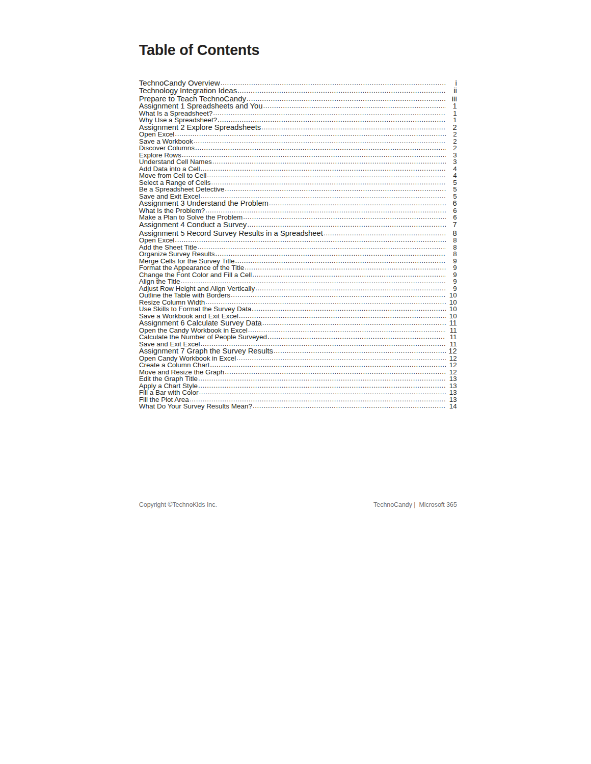Table of Contents
TechnoCandy Overview ........................................................................................................................... i
Technology Integration Ideas ............................................................................................................. ii
Prepare to Teach TechnoCandy ......................................................................................................... iii
Assignment 1 Spreadsheets and You ................................................................................................. 1
What Is a Spreadsheet? ......................................................................................................................... 1
Why Use a Spreadsheet? ....................................................................................................................... 1
Assignment 2 Explore Spreadsheets ................................................................................................... 2
Open Excel ......................................................................................................................................... 2
Save a Workbook .............................................................................................................................. 2
Discover Columns .............................................................................................................................. 2
Explore Rows .................................................................................................................................... 3
Understand Cell Names ....................................................................................................................... 3
Add Data into a Cell ........................................................................................................................... 4
Move from Cell to Cell ......................................................................................................................... 4
Select a Range of Cells ....................................................................................................................... 5
Be a Spreadsheet Detective ................................................................................................................ 5
Save and Exit Excel ............................................................................................................................ 5
Assignment 3 Understand the Problem ............................................................................................. 6
What Is the Problem? ........................................................................................................................... 6
Make a Plan to Solve the Problem ......................................................................................................... 6
Assignment 4 Conduct a Survey ....................................................................................................... 7
Assignment 5 Record Survey Results in a Spreadsheet ..................................................................... 8
Open Excel ......................................................................................................................................... 8
Add the Sheet Title ............................................................................................................................. 8
Organize Survey Results ....................................................................................................................... 8
Merge Cells for the Survey Title ............................................................................................................. 9
Format the Appearance of the Title ....................................................................................................... 9
Change the Font Color and Fill a Cell ................................................................................................... 9
Align the Title ................................................................................................................................... 9
Adjust Row Height and Align Vertically ................................................................................................. 9
Outline the Table with Borders .............................................................................................................. 10
Resize Column Width .......................................................................................................................... 10
Use Skills to Format the Survey Data ................................................................................................... 10
Save a Workbook and Exit Excel ......................................................................................................... 10
Assignment 6 Calculate Survey Data ............................................................................................... 11
Open the Candy Workbook in Excel ..................................................................................................... 11
Calculate the Number of People Surveyed ................................................................................. 11
Save and Exit Excel ............................................................................................................................ 11
Assignment 7 Graph the Survey Results ........................................................................................... 12
Open Candy Workbook in Excel ......................................................................................................... 12
Create a Column Chart ....................................................................................................................... 12
Move and Resize the Graph ............................................................................................................... 12
Edit the Graph Title ............................................................................................................................ 13
Apply a Chart Style ............................................................................................................................ 13
Fill a Bar with Color ............................................................................................................................. 13
Fill the Plot Area ................................................................................................................................ 13
What Do Your Survey Results Mean? ................................................................................................... 14
Copyright ©TechnoKids Inc.
TechnoCandy | Microsoft 365